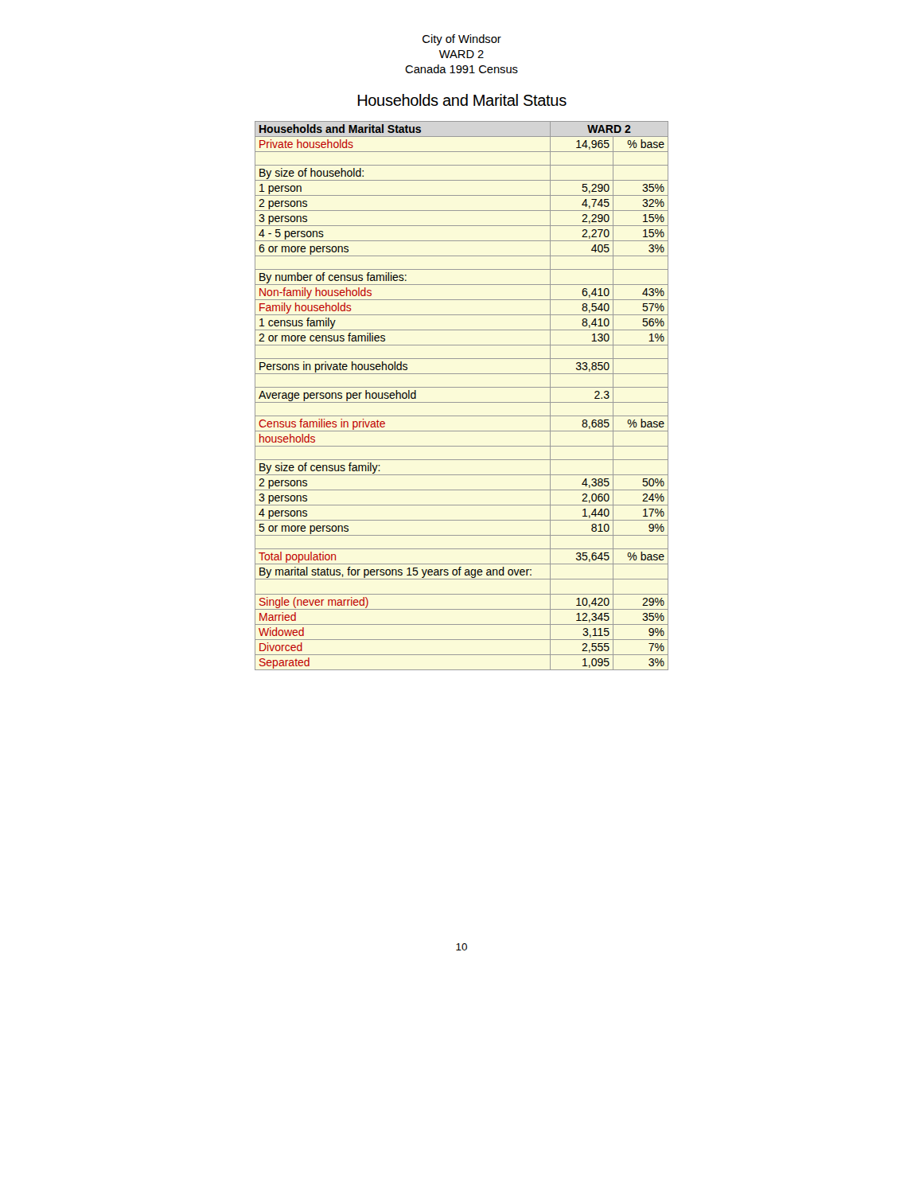City of Windsor
WARD 2
Canada 1991 Census
Households and Marital Status
| Households and Marital Status | WARD 2 |
| --- | --- |
| Private households | 14,965 | % base |
| By size of household: | | |
| 1 person | 5,290 | 35% |
| 2 persons | 4,745 | 32% |
| 3 persons | 2,290 | 15% |
| 4 - 5 persons | 2,270 | 15% |
| 6 or more persons | 405 | 3% |
| By number of census families: | | |
| Non-family households | 6,410 | 43% |
| Family households | 8,540 | 57% |
| 1 census family | 8,410 | 56% |
| 2 or more census families | 130 | 1% |
| Persons in private households | 33,850 | |
| Average persons per household | 2.3 | |
| Census families in private | 8,685 | % base |
| households | | |
| By size of census family: | | |
| 2 persons | 4,385 | 50% |
| 3 persons | 2,060 | 24% |
| 4 persons | 1,440 | 17% |
| 5 or more persons | 810 | 9% |
| Total population | 35,645 | % base |
| By marital status, for persons 15 years of age and over: | | |
| Single (never married) | 10,420 | 29% |
| Married | 12,345 | 35% |
| Widowed | 3,115 | 9% |
| Divorced | 2,555 | 7% |
| Separated | 1,095 | 3% |
10